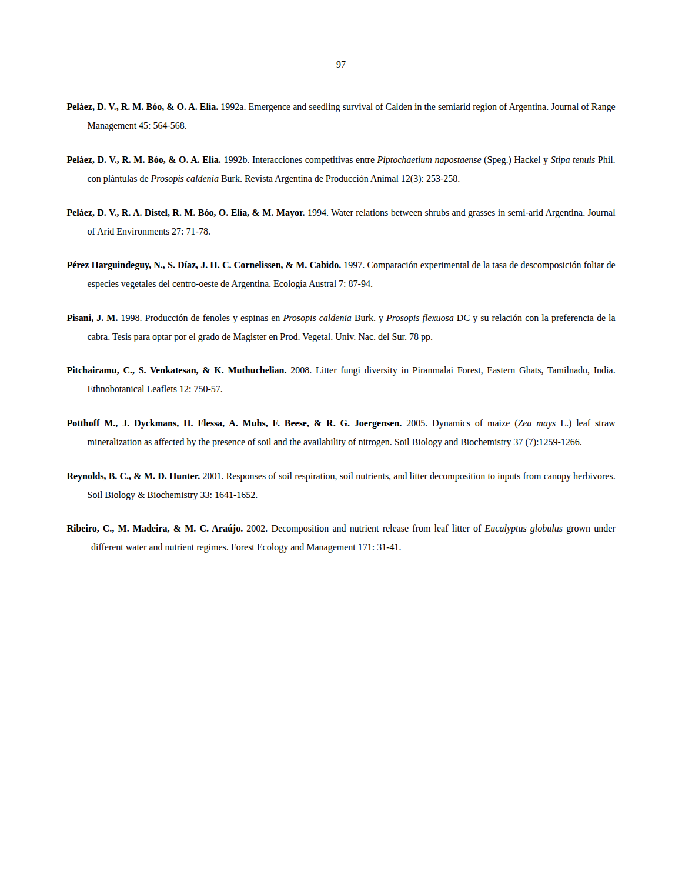97
Peláez, D. V., R. M. Bóo, & O. A. Elía. 1992a. Emergence and seedling survival of Calden in the semiarid region of Argentina. Journal of Range Management 45: 564-568.
Peláez, D. V., R. M. Bóo, & O. A. Elía. 1992b. Interacciones competitivas entre Piptochaetium napostaense (Speg.) Hackel y Stipa tenuis Phil. con plántulas de Prosopis caldenia Burk. Revista Argentina de Producción Animal 12(3): 253-258.
Peláez, D. V., R. A. Distel, R. M. Bóo, O. Elía, & M. Mayor. 1994. Water relations between shrubs and grasses in semi-arid Argentina. Journal of Arid Environments 27: 71-78.
Pérez Harguindeguy, N., S. Díaz, J. H. C. Cornelissen, & M. Cabido. 1997. Comparación experimental de la tasa de descomposición foliar de especies vegetales del centro-oeste de Argentina. Ecología Austral 7: 87-94.
Pisani, J. M. 1998. Producción de fenoles y espinas en Prosopis caldenia Burk. y Prosopis flexuosa DC y su relación con la preferencia de la cabra. Tesis para optar por el grado de Magister en Prod. Vegetal. Univ. Nac. del Sur. 78 pp.
Pitchairamu, C., S. Venkatesan, & K. Muthuchelian. 2008. Litter fungi diversity in Piranmalai Forest, Eastern Ghats, Tamilnadu, India. Ethnobotanical Leaflets 12: 750-57.
Potthoff M., J. Dyckmans, H. Flessa, A. Muhs, F. Beese, & R. G. Joergensen. 2005. Dynamics of maize (Zea mays L.) leaf straw mineralization as affected by the presence of soil and the availability of nitrogen. Soil Biology and Biochemistry 37 (7):1259-1266.
Reynolds, B. C., & M. D. Hunter. 2001. Responses of soil respiration, soil nutrients, and litter decomposition to inputs from canopy herbivores. Soil Biology & Biochemistry 33: 1641-1652.
Ribeiro, C., M. Madeira, & M. C. Araújo. 2002. Decomposition and nutrient release from leaf litter of Eucalyptus globulus grown under different water and nutrient regimes. Forest Ecology and Management 171: 31-41.